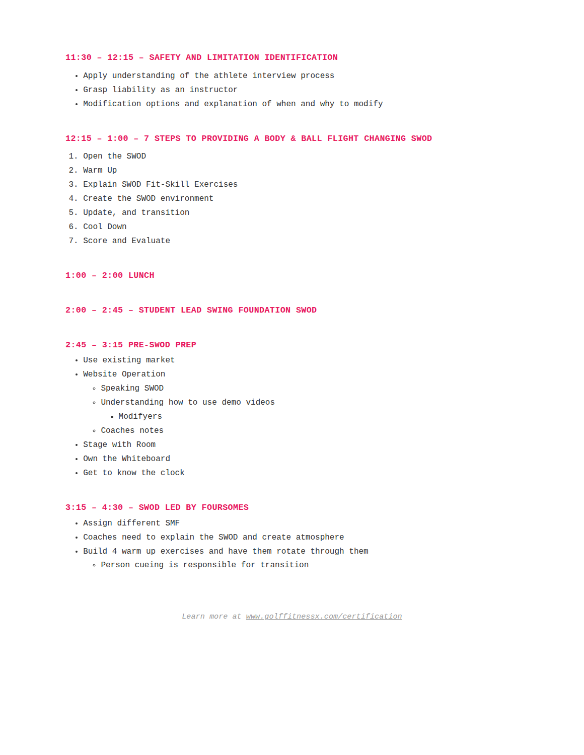11:30 – 12:15 – SAFETY AND LIMITATION IDENTIFICATION
Apply understanding of the athlete interview process
Grasp liability as an instructor
Modification options and explanation of when and why to modify
12:15 – 1:00 – 7 STEPS TO PROVIDING A BODY & BALL FLIGHT CHANGING SWOD
Open the SWOD
Warm Up
Explain SWOD Fit-Skill Exercises
Create the SWOD environment
Update, and transition
Cool Down
Score and Evaluate
1:00 – 2:00 LUNCH
2:00 – 2:45 – STUDENT LEAD SWING FOUNDATION SWOD
2:45 – 3:15 PRE-SWOD PREP
Use existing market
Website Operation
Speaking SWOD
Understanding how to use demo videos
Modifyers
Coaches notes
Stage with Room
Own the Whiteboard
Get to know the clock
3:15 – 4:30 – SWOD LED BY FOURSOMES
Assign different SMF
Coaches need to explain the SWOD and create atmosphere
Build 4 warm up exercises and have them rotate through them
Person cueing is responsible for transition
Learn more at www.golffitnessx.com/certification